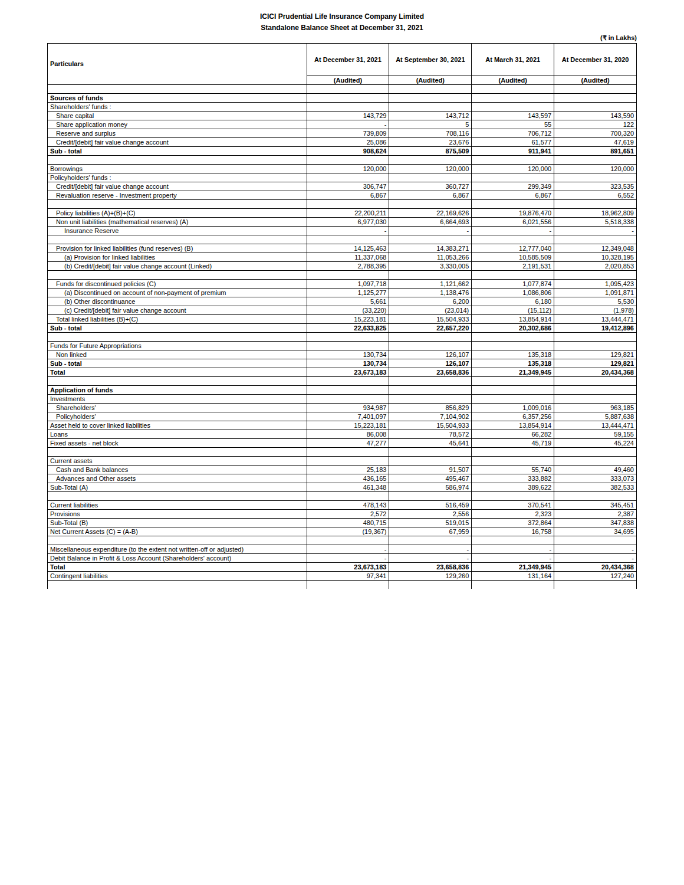ICICI Prudential Life Insurance Company Limited
Standalone Balance Sheet at December 31, 2021
(₹ in Lakhs)
| Particulars | At December 31, 2021 | At September 30, 2021 | At March 31, 2021 | At December 31, 2020 |
| --- | --- | --- | --- | --- |
| (Audited) | (Audited) | (Audited) | (Audited) |
| Sources of funds | | | | |
| Shareholders' funds : | | | | |
| Share capital | 143,729 | 143,712 | 143,597 | 143,590 |
| Share application money | - | 5 | 55 | 122 |
| Reserve and surplus | 739,809 | 708,116 | 706,712 | 700,320 |
| Credit/[debit] fair value change account | 25,086 | 23,676 | 61,577 | 47,619 |
| Sub - total | 908,624 | 875,509 | 911,941 | 891,651 |
| Borrowings | 120,000 | 120,000 | 120,000 | 120,000 |
| Policyholders' funds : | | | | |
| Credit/[debit] fair value change account | 306,747 | 360,727 | 299,349 | 323,535 |
| Revaluation reserve - Investment property | 6,867 | 6,867 | 6,867 | 6,552 |
| Policy liabilities (A)+(B)+(C) | 22,200,211 | 22,169,626 | 19,876,470 | 18,962,809 |
| Non unit liabilities (mathematical reserves) (A) | 6,977,030 | 6,664,693 | 6,021,556 | 5,518,338 |
| Insurance Reserve | - | - | - | - |
| Provision for linked liabilities (fund reserves) (B) | 14,125,463 | 14,383,271 | 12,777,040 | 12,349,048 |
| (a) Provision for linked liabilities | 11,337,068 | 11,053,266 | 10,585,509 | 10,328,195 |
| (b) Credit/[debit] fair value change account (Linked) | 2,788,395 | 3,330,005 | 2,191,531 | 2,020,853 |
| Funds for discontinued policies (C) | 1,097,718 | 1,121,662 | 1,077,874 | 1,095,423 |
| (a) Discontinued on account of non-payment of premium | 1,125,277 | 1,138,476 | 1,086,806 | 1,091,871 |
| (b) Other discontinuance | 5,661 | 6,200 | 6,180 | 5,530 |
| (c) Credit/[debit] fair value change account | (33,220) | (23,014) | (15,112) | (1,978) |
| Total linked liabilities (B)+(C) | 15,223,181 | 15,504,933 | 13,854,914 | 13,444,471 |
| Sub - total | 22,633,825 | 22,657,220 | 20,302,686 | 19,412,896 |
| Funds for Future Appropriations | | | | |
| Non linked | 130,734 | 126,107 | 135,318 | 129,821 |
| Sub - total | 130,734 | 126,107 | 135,318 | 129,821 |
| Total | 23,673,183 | 23,658,836 | 21,349,945 | 20,434,368 |
| Application of funds | | | | |
| Investments | | | | |
| Shareholders' | 934,987 | 856,829 | 1,009,016 | 963,185 |
| Policyholders' | 7,401,097 | 7,104,902 | 6,357,256 | 5,887,638 |
| Asset held to cover linked liabilities | 15,223,181 | 15,504,933 | 13,854,914 | 13,444,471 |
| Loans | 86,008 | 78,572 | 66,282 | 59,155 |
| Fixed assets - net block | 47,277 | 45,641 | 45,719 | 45,224 |
| Current assets | | | | |
| Cash and Bank balances | 25,183 | 91,507 | 55,740 | 49,460 |
| Advances and Other assets | 436,165 | 495,467 | 333,882 | 333,073 |
| Sub-Total (A) | 461,348 | 586,974 | 389,622 | 382,533 |
| Current liabilities | 478,143 | 516,459 | 370,541 | 345,451 |
| Provisions | 2,572 | 2,556 | 2,323 | 2,387 |
| Sub-Total (B) | 480,715 | 519,015 | 372,864 | 347,838 |
| Net Current Assets (C) = (A-B) | (19,367) | 67,959 | 16,758 | 34,695 |
| Miscellaneous expenditure (to the extent not written-off or adjusted) | - | - | - | - |
| Debit Balance in Profit & Loss Account (Shareholders' account) | - | - | - | - |
| Total | 23,673,183 | 23,658,836 | 21,349,945 | 20,434,368 |
| Contingent liabilities | 97,341 | 129,260 | 131,164 | 127,240 |